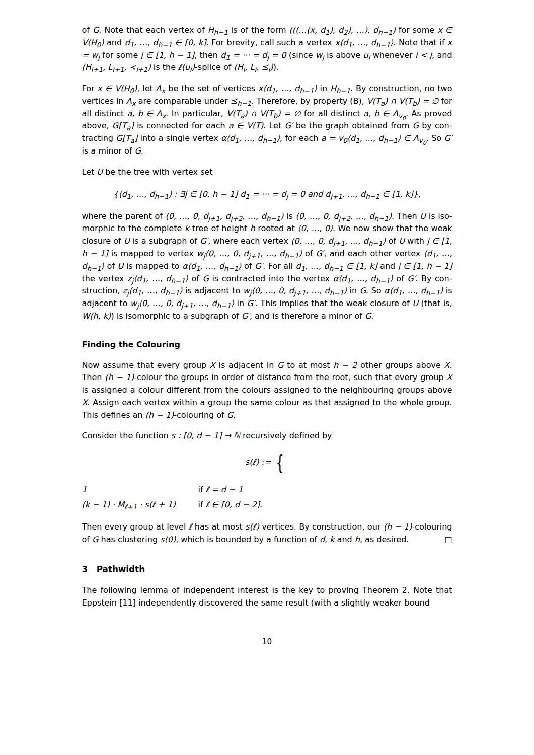of G. Note that each vertex of Hh−1 is of the form (((…(x, d1), d2), …), dh−1) for some x ∈ V(H0) and d1, …, dh−1 ∈ [0, k]. For brevity, call such a vertex x⟨d1, …, dh−1⟩. Note that if x = wj for some j ∈ [1, h − 1], then d1 = ··· = dj = 0 (since wj is above ui whenever i < j, and (Hi+1, Li+1, ≺i+1) is the ℓ(ui)-splice of (Hi, Li, ⪯i)).
For x ∈ V(H0), let Λx be the set of vertices x⟨d1, …, dh−1⟩ in Hh−1. By construction, no two vertices in Λx are comparable under ⪯h−1. Therefore, by property (B), V(Ta) ∩ V(Tb) = ∅ for all distinct a, b ∈ Λx. In particular, V(Ta) ∩ V(Tb) = ∅ for all distinct a, b ∈ Λv0. As proved above, G[Ta] is connected for each a ∈ V(T). Let G′ be the graph obtained from G by contracting G[Ta] into a single vertex α⟨d1, …, dh−1⟩, for each a = v0⟨d1, …, dh−1⟩ ∈ Λv0. So G′ is a minor of G.
Let U be the tree with vertex set
{⟨d1, …, dh−1⟩ : ∃j ∈ [0, h − 1] d1 = ··· = dj = 0 and dj+1, …, dh−1 ∈ [1, k]},
where the parent of (0, …, 0, dj+1, dj+2, …, dh−1) is (0, …, 0, dj+2, …, dh−1). Then U is isomorphic to the complete k-tree of height h rooted at ⟨0, …, 0⟩. We now show that the weak closure of U is a subgraph of G′, where each vertex ⟨0, …, 0, dj+1, …, dh−1⟩ of U with j ∈ [1, h − 1] is mapped to vertex wj⟨0, …, 0, dj+1, …, dh−1⟩ of G′, and each other vertex ⟨d1, …, dh−1⟩ of U is mapped to α⟨d1, …, dh−1⟩ of G′. For all d1, …, dh−1 ∈ [1, k] and j ∈ [1, h − 1] the vertex zj⟨d1, …, dh−1⟩ of G is contracted into the vertex α⟨d1, …, dh−1⟩ of G′. By construction, zj⟨d1, …, dh−1⟩ is adjacent to wj⟨0, …, 0, dj+1, …, dh−1⟩ in G. So α⟨d1, …, dh−1⟩ is adjacent to wj⟨0, …, 0, dj+1, …, dh−1⟩ in G′. This implies that the weak closure of U (that is, W⟨h, k⟩) is isomorphic to a subgraph of G′, and is therefore a minor of G.
Finding the Colouring
Now assume that every group X is adjacent in G to at most h − 2 other groups above X. Then (h − 1)-colour the groups in order of distance from the root, such that every group X is assigned a colour different from the colours assigned to the neighbouring groups above X. Assign each vertex within a group the same colour as that assigned to the whole group. This defines an (h − 1)-colouring of G.
Consider the function s : [0, d − 1] → ℕ recursively defined by
s(ℓ) := {
| 1 | if ℓ = d − 1 |
| (k − 1) · M ℓ+1 · s(ℓ + 1) | if ℓ ∈ [0, d − 2] . |
Then every group at level ℓ has at most s(ℓ) vertices. By construction, our (h − 1)-colouring of G has clustering s(0), which is bounded by a function of d, k and h, as desired. □
3 Pathwidth
The following lemma of independent interest is the key to proving Theorem 2. Note that Eppstein [11] independently discovered the same result (with a slightly weaker bound
10